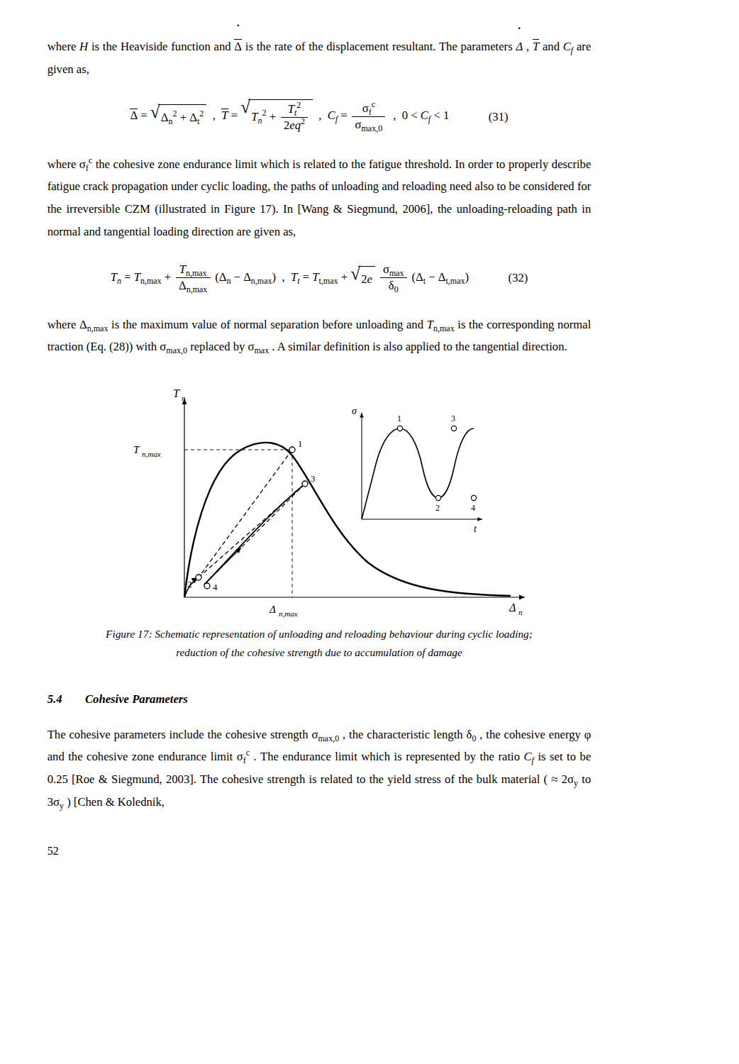where H is the Heaviside function and Δ is the rate of the displacement resultant. The parameters Δ , T and Cf are given as,
Δ = Δn2 + Δt2 , T = Tn2 + Tt22eq2 , Cf = σfc σmax,0 , 0 < Cf < 1
(31)
where σfc the cohesive zone endurance limit which is related to the fatigue threshold. In order to properly describe fatigue crack propagation under cyclic loading, the paths of unloading and reloading need also to be considered for the irreversible CZM (illustrated in Figure 17). In [Wang & Siegmund, 2006], the unloading-reloading path in normal and tangential loading direction are given as,
Tn = Tn,max + Tn,max Δn,max (Δn − Δn,max) , Tt = Tt,max + 2e σmax δ0 (Δt − Δt,max)
(32)
where Δn,max is the maximum value of normal separation before unloading and Tn,max is the corresponding normal traction (Eq. (28)) with σmax,0 replaced by σmax . A similar definition is also applied to the tangential direction.
T n Δ n T n,max Δ n,max 1 3 2 4 σ t 1 2 3 4
Figure 17: Schematic representation of unloading and reloading behaviour during cyclic loading;
reduction of the cohesive strength due to accumulation of damage
5.4 Cohesive Parameters
The cohesive parameters include the cohesive strength σmax,0 , the characteristic length δ0 , the cohesive energy φ and the cohesive zone endurance limit σfc . The endurance limit which is represented by the ratio Cf is set to be 0.25 [Roe & Siegmund, 2003]. The cohesive strength is related to the yield stress of the bulk material ( ≈ 2σy to 3σy ) [Chen & Kolednik,
52